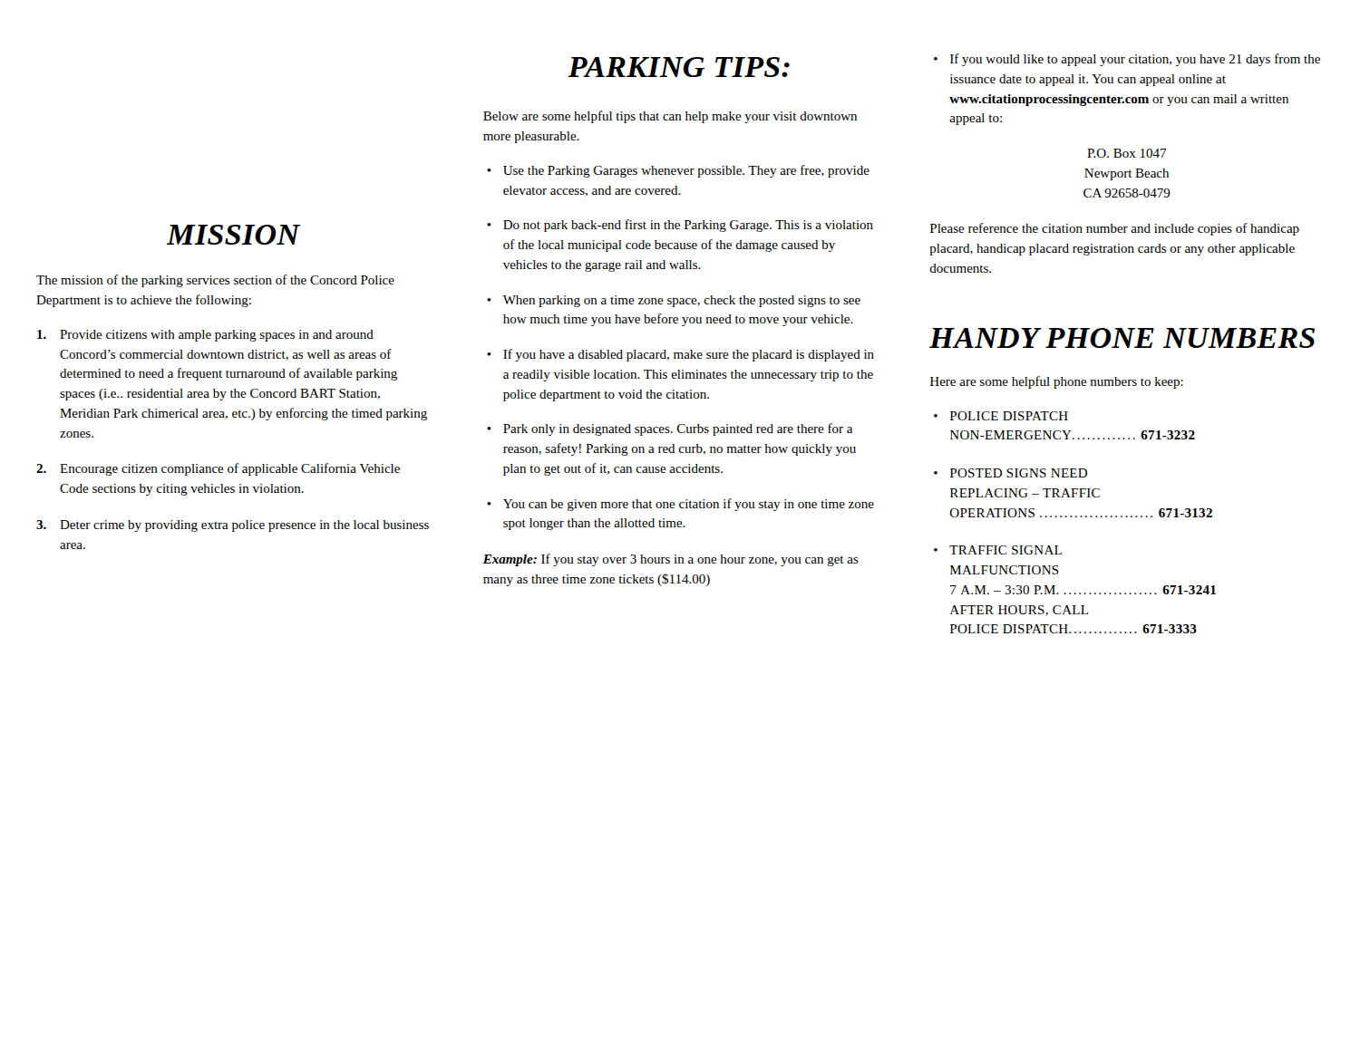MISSION
The mission of the parking services section of the Concord Police Department is to achieve the following:
Provide citizens with ample parking spaces in and around Concord’s commercial downtown district, as well as areas of determined to need a frequent turnaround of available parking spaces (i.e.. residential area by the Concord BART Station, Meridian Park chimerical area, etc.) by enforcing the timed parking zones.
Encourage citizen compliance of applicable California Vehicle Code sections by citing vehicles in violation.
Deter crime by providing extra police presence in the local business area.
PARKING TIPS:
Below are some helpful tips that can help make your visit downtown more pleasurable.
Use the Parking Garages whenever possible. They are free, provide elevator access, and are covered.
Do not park back-end first in the Parking Garage. This is a violation of the local municipal code because of the damage caused by vehicles to the garage rail and walls.
When parking on a time zone space, check the posted signs to see how much time you have before you need to move your vehicle.
If you have a disabled placard, make sure the placard is displayed in a readily visible location. This eliminates the unnecessary trip to the police department to void the citation.
Park only in designated spaces. Curbs painted red are there for a reason, safety! Parking on a red curb, no matter how quickly you plan to get out of it, can cause accidents.
You can be given more that one citation if you stay in one time zone spot longer than the allotted time.
Example: If you stay over 3 hours in a one hour zone, you can get as many as three time zone tickets ($114.00)
If you would like to appeal your citation, you have 21 days from the issuance date to appeal it. You can appeal online at www.citationprocessingcenter.com or you can mail a written appeal to:
P.O. Box 1047 Newport Beach CA 92658-0479
Please reference the citation number and include copies of handicap placard, handicap placard registration cards or any other applicable documents.
HANDY PHONE NUMBERS
Here are some helpful phone numbers to keep:
Police Dispatch Non-Emergency............. 671-3232
Posted Signs Need Replacing – Traffic Operations ....................... 671-3132
Traffic Signal Malfunctions 7 a.m. – 3:30 p.m. ................... 671-3241 After Hours, Call Police Dispatch.............. 671-3333